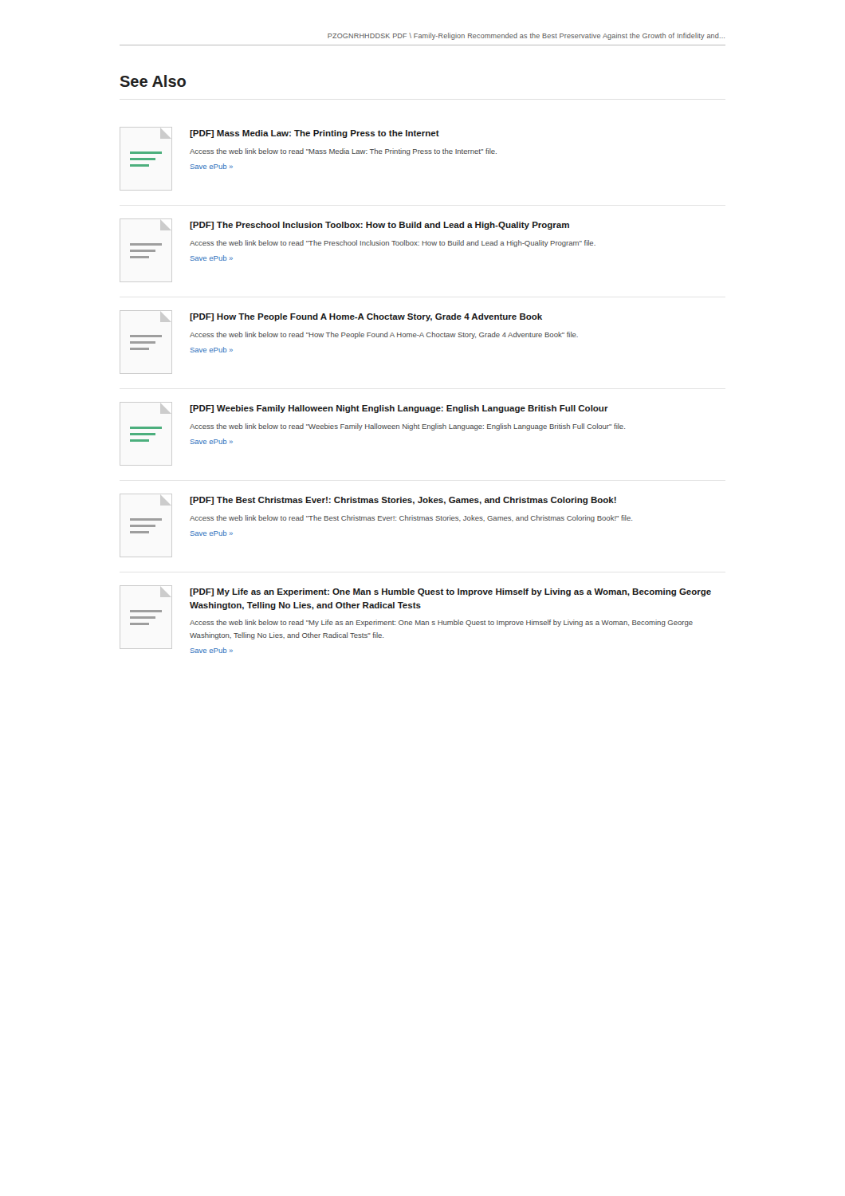PZOGNRHHDDSK PDF \ Family-Religion Recommended as the Best Preservative Against the Growth of Infidelity and...
See Also
[PDF] Mass Media Law: The Printing Press to the Internet
Access the web link below to read "Mass Media Law: The Printing Press to the Internet" file.
Save ePub »
[PDF] The Preschool Inclusion Toolbox: How to Build and Lead a High-Quality Program
Access the web link below to read "The Preschool Inclusion Toolbox: How to Build and Lead a High-Quality Program" file.
Save ePub »
[PDF] How The People Found A Home-A Choctaw Story, Grade 4 Adventure Book
Access the web link below to read "How The People Found A Home-A Choctaw Story, Grade 4 Adventure Book" file.
Save ePub »
[PDF] Weebies Family Halloween Night English Language: English Language British Full Colour
Access the web link below to read "Weebies Family Halloween Night English Language: English Language British Full Colour" file.
Save ePub »
[PDF] The Best Christmas Ever!: Christmas Stories, Jokes, Games, and Christmas Coloring Book!
Access the web link below to read "The Best Christmas Ever!: Christmas Stories, Jokes, Games, and Christmas Coloring Book!" file.
Save ePub »
[PDF] My Life as an Experiment: One Man s Humble Quest to Improve Himself by Living as a Woman, Becoming George Washington, Telling No Lies, and Other Radical Tests
Access the web link below to read "My Life as an Experiment: One Man s Humble Quest to Improve Himself by Living as a Woman, Becoming George Washington, Telling No Lies, and Other Radical Tests" file.
Save ePub »